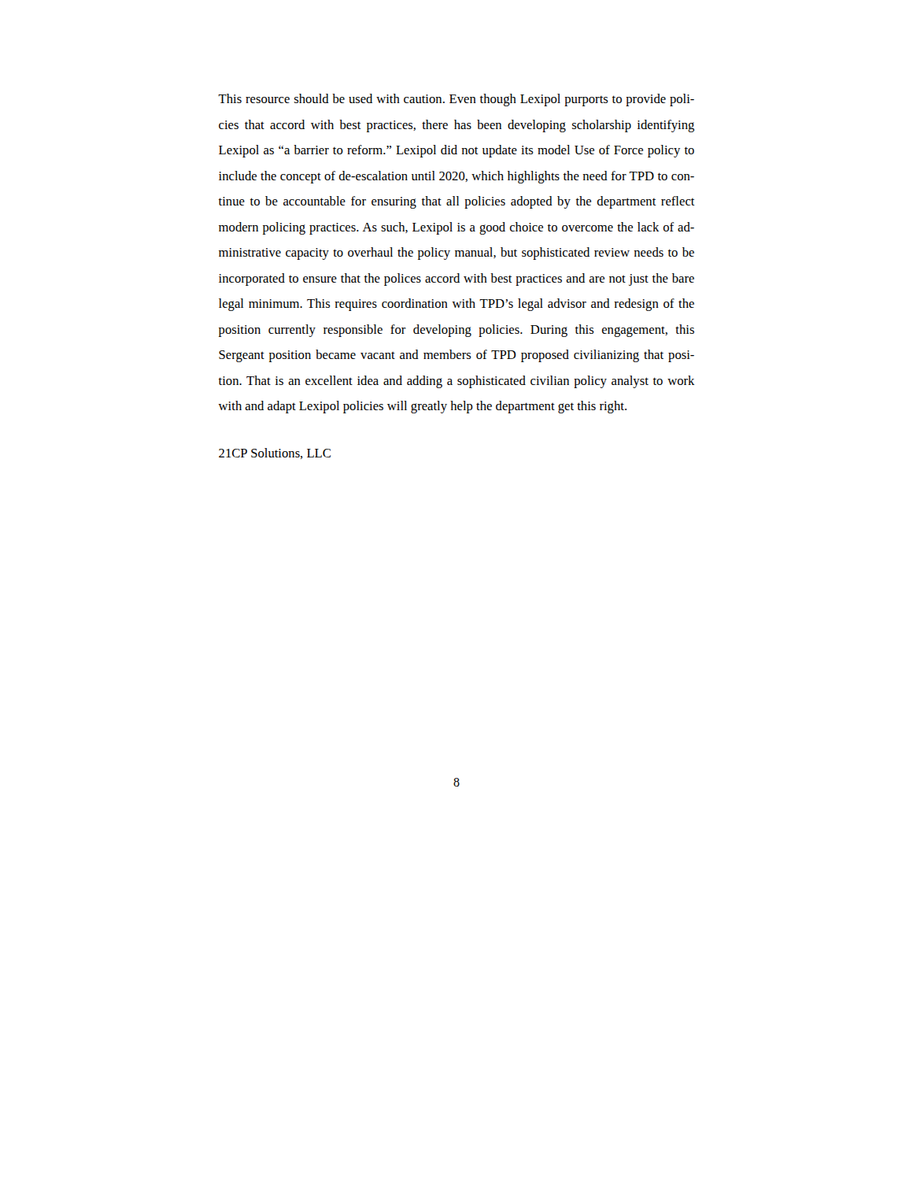This resource should be used with caution. Even though Lexipol purports to provide policies that accord with best practices, there has been developing scholarship identifying Lexipol as “a barrier to reform.” Lexipol did not update its model Use of Force policy to include the concept of de-escalation until 2020, which highlights the need for TPD to continue to be accountable for ensuring that all policies adopted by the department reflect modern policing practices. As such, Lexipol is a good choice to overcome the lack of administrative capacity to overhaul the policy manual, but sophisticated review needs to be incorporated to ensure that the polices accord with best practices and are not just the bare legal minimum. This requires coordination with TPD’s legal advisor and redesign of the position currently responsible for developing policies. During this engagement, this Sergeant position became vacant and members of TPD proposed civilianizing that position. That is an excellent idea and adding a sophisticated civilian policy analyst to work with and adapt Lexipol policies will greatly help the department get this right.
21CP Solutions, LLC
8